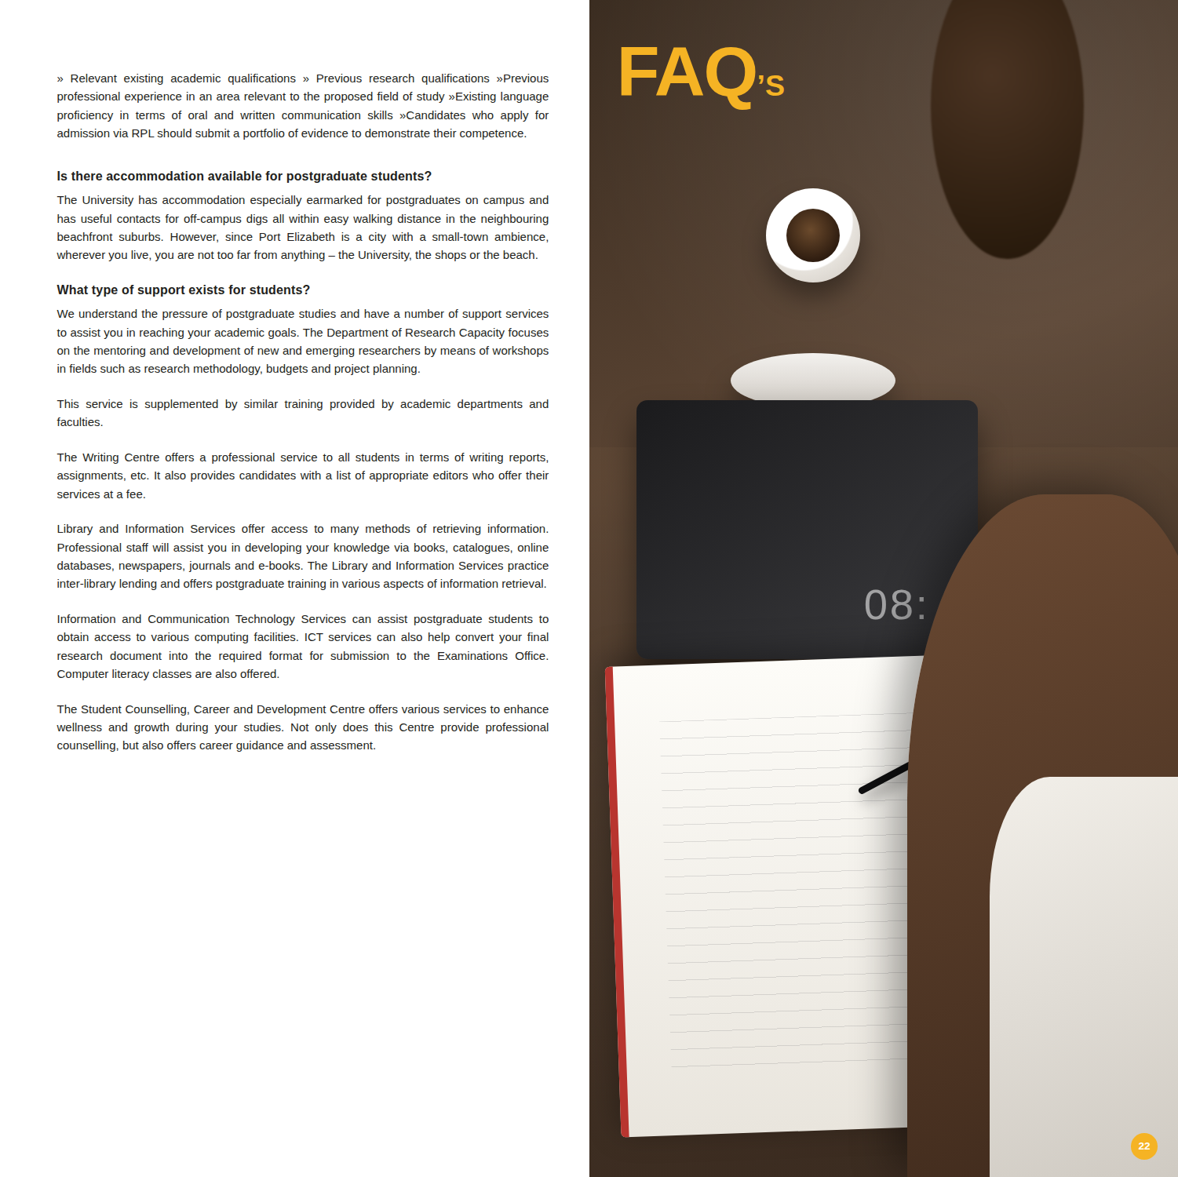» Relevant existing academic qualifications » Previous research qualifications »Previous professional experience in an area relevant to the proposed field of study »Existing language proficiency in terms of oral and written communication skills »Candidates who apply for admission via RPL should submit a portfolio of evidence to demonstrate their competence.
Is there accommodation available for postgraduate students?
The University has accommodation especially earmarked for postgraduates on campus and has useful contacts for off-campus digs all within easy walking distance in the neighbouring beachfront suburbs. However, since Port Elizabeth is a city with a small-town ambience, wherever you live, you are not too far from anything – the University, the shops or the beach.
What type of support exists for students?
We understand the pressure of postgraduate studies and have a number of support services to assist you in reaching your academic goals. The Department of Research Capacity focuses on the mentoring and development of new and emerging researchers by means of workshops in fields such as research methodology, budgets and project planning.
This service is supplemented by similar training provided by academic departments and faculties.
The Writing Centre offers a professional service to all students in terms of writing reports, assignments, etc. It also provides candidates with a list of appropriate editors who offer their services at a fee.
Library and Information Services offer access to many methods of retrieving information. Professional staff will assist you in developing your knowledge via books, catalogues, online databases, newspapers, journals and e-books. The Library and Information Services practice inter-library lending and offers postgraduate training in various aspects of information retrieval.
Information and Communication Technology Services can assist postgraduate students to obtain access to various computing facilities. ICT services can also help convert your final research document into the required format for submission to the Examinations Office. Computer literacy classes are also offered.
The Student Counselling, Career and Development Centre offers various services to enhance wellness and growth during your studies. Not only does this Centre provide professional counselling, but also offers career guidance and assessment.
FAQ’S
22